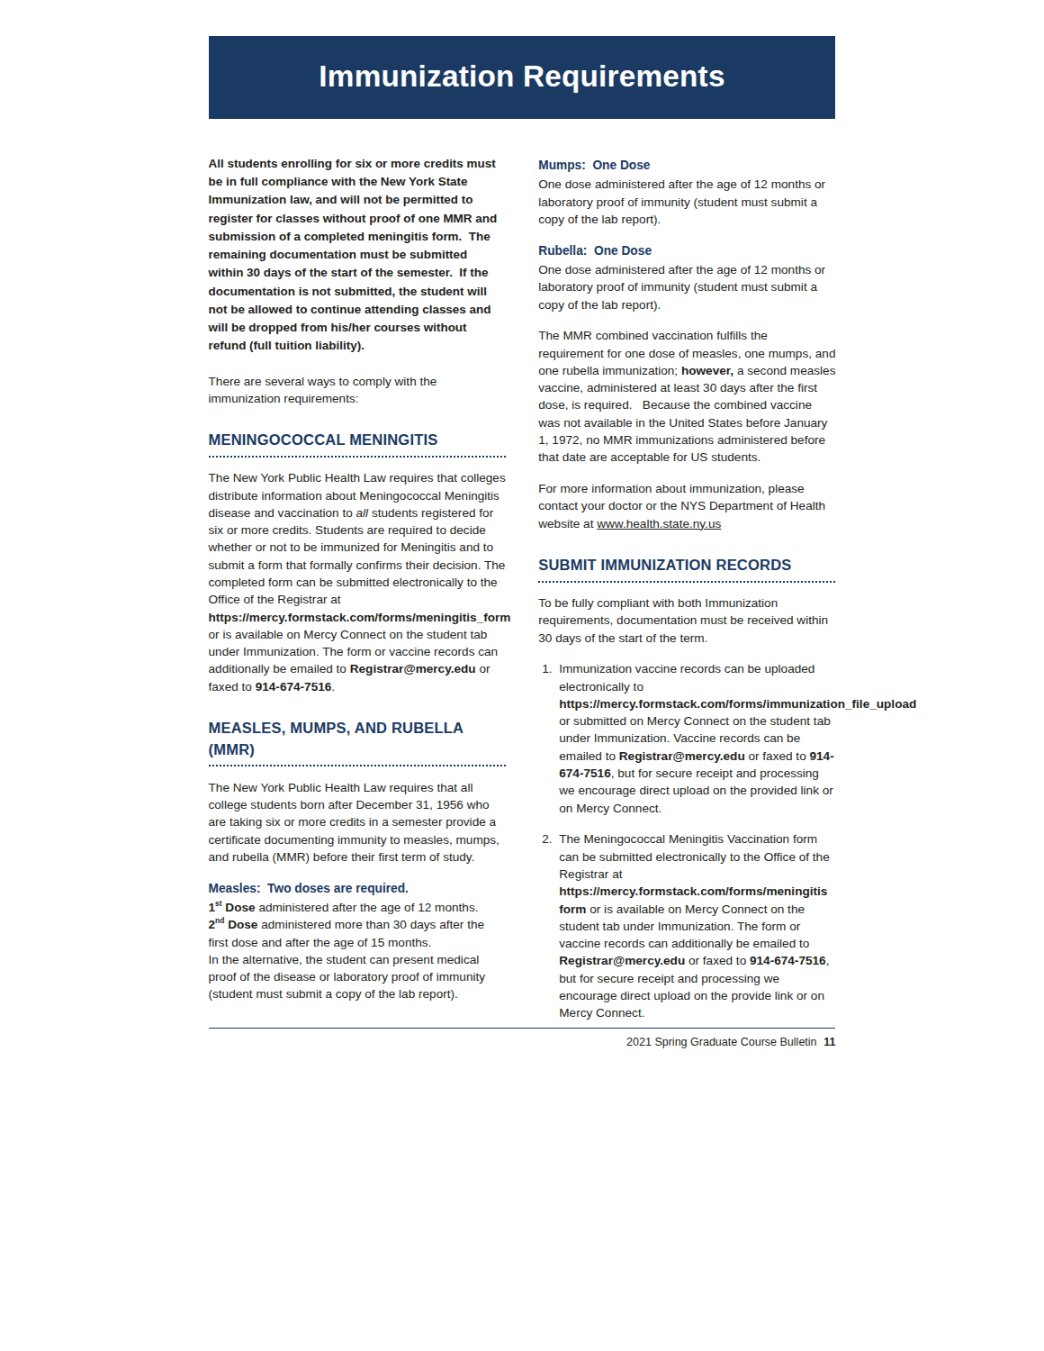Immunization Requirements
All students enrolling for six or more credits must be in full compliance with the New York State Immunization law, and will not be permitted to register for classes without proof of one MMR and submission of a completed meningitis form. The remaining documentation must be submitted within 30 days of the start of the semester. If the documentation is not submitted, the student will not be allowed to continue attending classes and will be dropped from his/her courses without refund (full tuition liability).
There are several ways to comply with the immunization requirements:
MENINGOCOCCAL MENINGITIS
The New York Public Health Law requires that colleges distribute information about Meningococcal Meningitis disease and vaccination to all students registered for six or more credits. Students are required to decide whether or not to be immunized for Meningitis and to submit a form that formally confirms their decision. The completed form can be submitted electronically to the Office of the Registrar at https://mercy.formstack.com/forms/meningitis_form or is available on Mercy Connect on the student tab under Immunization. The form or vaccine records can additionally be emailed to Registrar@mercy.edu or faxed to 914-674-7516.
MEASLES, MUMPS, AND RUBELLA (MMR)
The New York Public Health Law requires that all college students born after December 31, 1956 who are taking six or more credits in a semester provide a certificate documenting immunity to measles, mumps, and rubella (MMR) before their first term of study.
Measles: Two doses are required.
1st Dose administered after the age of 12 months.
2nd Dose administered more than 30 days after the first dose and after the age of 15 months.
In the alternative, the student can present medical proof of the disease or laboratory proof of immunity (student must submit a copy of the lab report).
Mumps: One Dose
One dose administered after the age of 12 months or laboratory proof of immunity (student must submit a copy of the lab report).
Rubella: One Dose
One dose administered after the age of 12 months or laboratory proof of immunity (student must submit a copy of the lab report).
The MMR combined vaccination fulfills the requirement for one dose of measles, one mumps, and one rubella immunization; however, a second measles vaccine, administered at least 30 days after the first dose, is required. Because the combined vaccine was not available in the United States before January 1, 1972, no MMR immunizations administered before that date are acceptable for US students.
For more information about immunization, please contact your doctor or the NYS Department of Health website at www.health.state.ny.us
SUBMIT IMMUNIZATION RECORDS
To be fully compliant with both Immunization requirements, documentation must be received within 30 days of the start of the term.
Immunization vaccine records can be uploaded electronically to https://mercy.formstack.com/forms/immunization_file_upload or submitted on Mercy Connect on the student tab under Immunization. Vaccine records can be emailed to Registrar@mercy.edu or faxed to 914-674-7516, but for secure receipt and processing we encourage direct upload on the provided link or on Mercy Connect.
The Meningococcal Meningitis Vaccination form can be submitted electronically to the Office of the Registrar at https://mercy.formstack.com/forms/meningitis form or is available on Mercy Connect on the student tab under Immunization. The form or vaccine records can additionally be emailed to Registrar@mercy.edu or faxed to 914-674-7516, but for secure receipt and processing we encourage direct upload on the provide link or on Mercy Connect.
2021 Spring Graduate Course Bulletin11